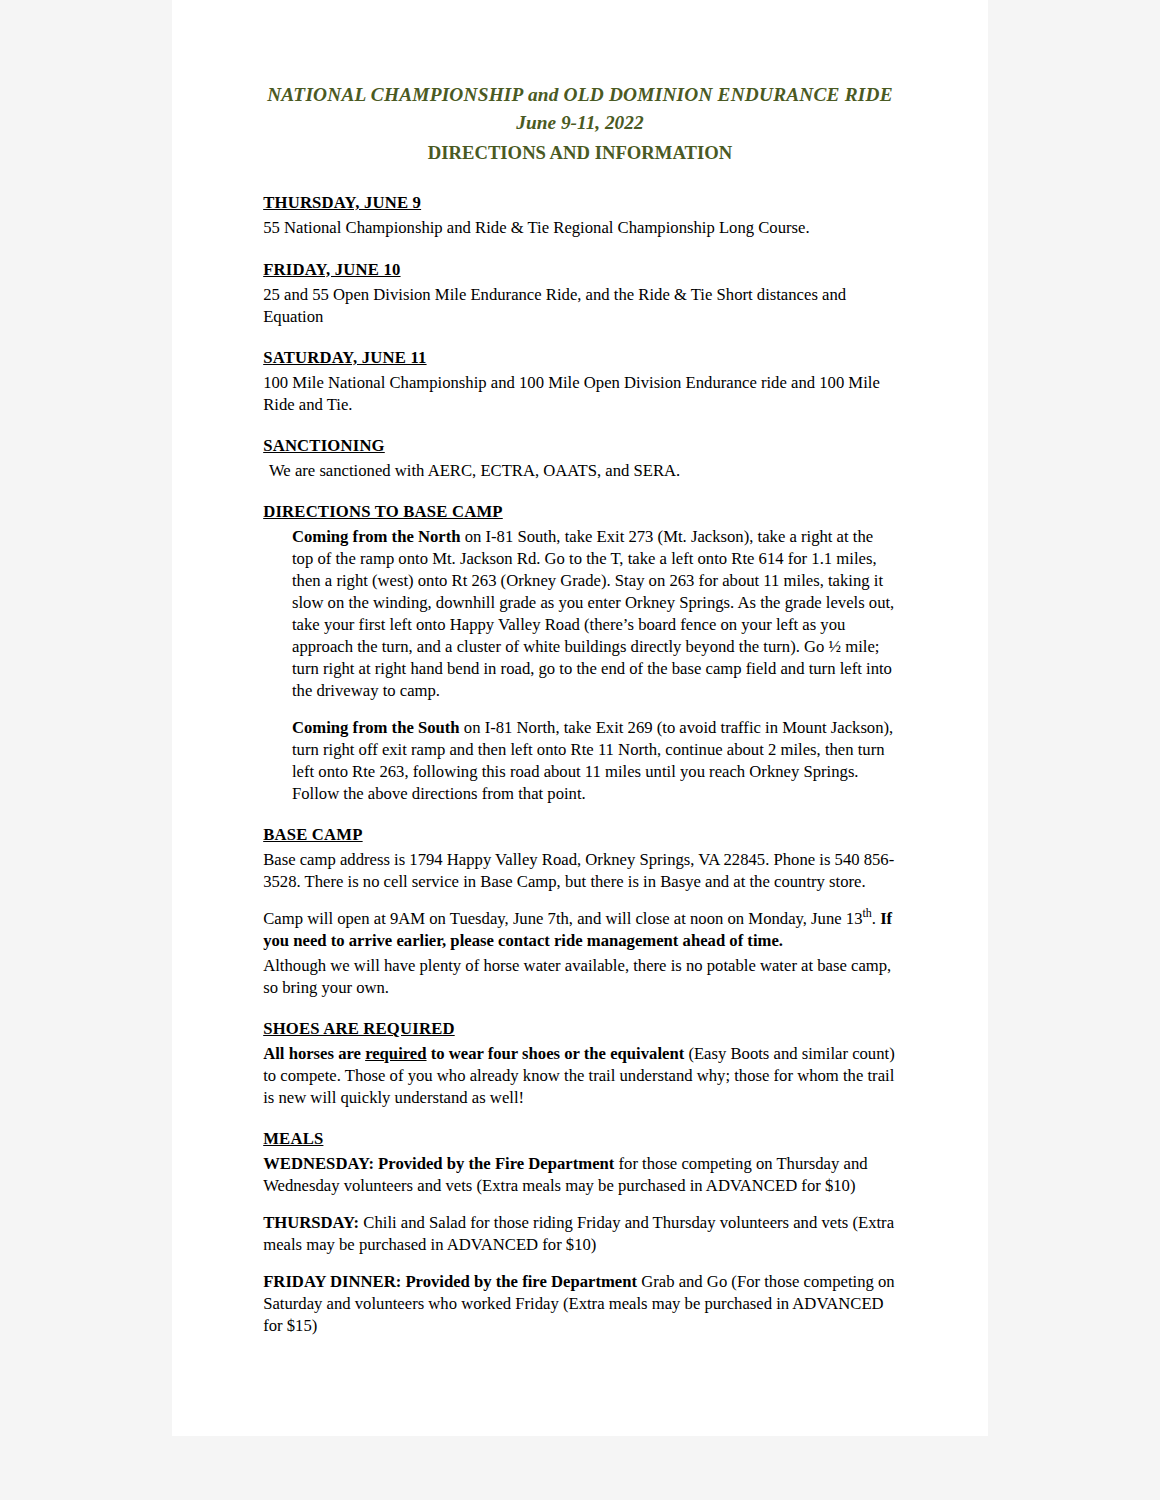NATIONAL CHAMPIONSHIP and OLD DOMINION ENDURANCE RIDE
June 9-11, 2022
DIRECTIONS AND INFORMATION
THURSDAY, JUNE 9
55 National Championship and Ride & Tie Regional Championship Long Course.
FRIDAY, JUNE 10
25 and 55 Open Division Mile Endurance Ride, and the Ride & Tie Short distances and Equation
SATURDAY, JUNE 11
100 Mile National Championship and 100 Mile Open Division Endurance ride and 100 Mile Ride and Tie.
SANCTIONING
We are sanctioned with AERC, ECTRA, OAATS, and SERA.
DIRECTIONS TO BASE CAMP
Coming from the North on I-81 South, take Exit 273 (Mt. Jackson), take a right at the top of the ramp onto Mt. Jackson Rd. Go to the T, take a left onto Rte 614 for 1.1 miles, then a right (west) onto Rt 263 (Orkney Grade). Stay on 263 for about 11 miles, taking it slow on the winding, downhill grade as you enter Orkney Springs. As the grade levels out, take your first left onto Happy Valley Road (there’s board fence on your left as you approach the turn, and a cluster of white buildings directly beyond the turn). Go ½ mile; turn right at right hand bend in road, go to the end of the base camp field and turn left into the driveway to camp.
Coming from the South on I-81 North, take Exit 269 (to avoid traffic in Mount Jackson), turn right off exit ramp and then left onto Rte 11 North, continue about 2 miles, then turn left onto Rte 263, following this road about 11 miles until you reach Orkney Springs. Follow the above directions from that point.
BASE CAMP
Base camp address is 1794 Happy Valley Road, Orkney Springs, VA 22845. Phone is 540 856-3528. There is no cell service in Base Camp, but there is in Basye and at the country store.
Camp will open at 9AM on Tuesday, June 7th, and will close at noon on Monday, June 13th. If you need to arrive earlier, please contact ride management ahead of time.
Although we will have plenty of horse water available, there is no potable water at base camp, so bring your own.
SHOES ARE REQUIRED
All horses are required to wear four shoes or the equivalent (Easy Boots and similar count) to compete. Those of you who already know the trail understand why; those for whom the trail is new will quickly understand as well!
MEALS
WEDNESDAY: Provided by the Fire Department for those competing on Thursday and Wednesday volunteers and vets (Extra meals may be purchased in ADVANCED for $10)
THURSDAY: Chili and Salad for those riding Friday and Thursday volunteers and vets (Extra meals may be purchased in ADVANCED for $10)
FRIDAY DINNER: Provided by the fire Department Grab and Go (For those competing on Saturday and volunteers who worked Friday (Extra meals may be purchased in ADVANCED for $15)